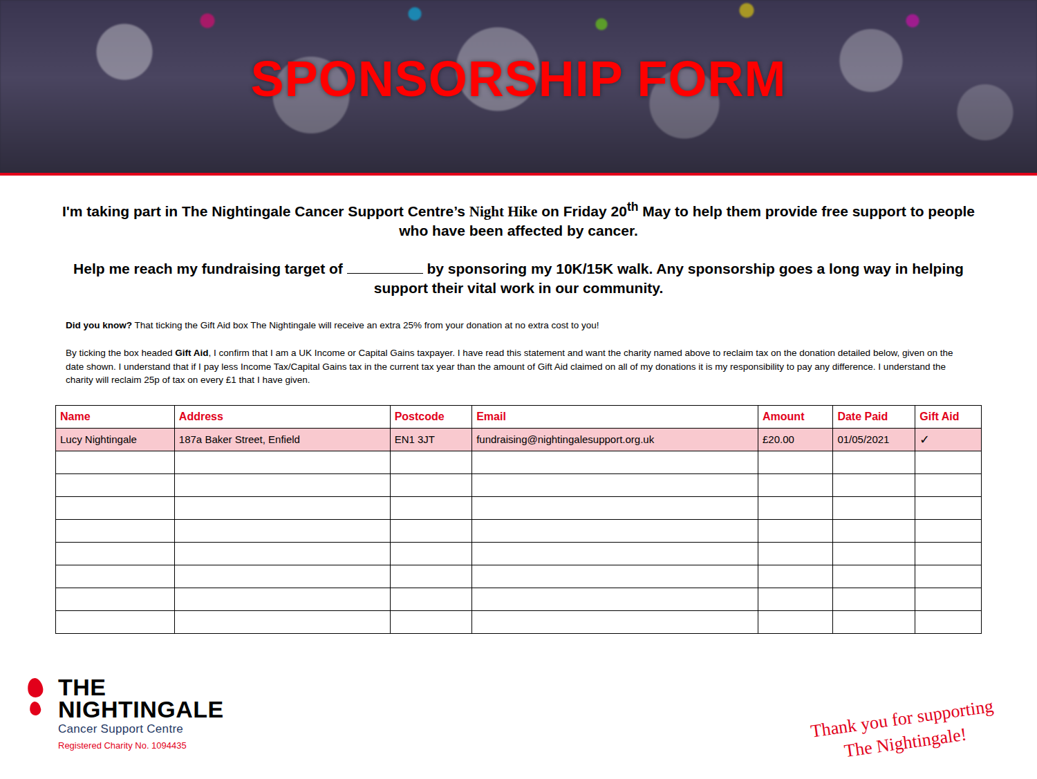SPONSORSHIP FORM
I'm taking part in The Nightingale Cancer Support Centre’s Night Hike on Friday 20th May to help them provide free support to people who have been affected by cancer.
Help me reach my fundraising target of by sponsoring my 10K/15K walk. Any sponsorship goes a long way in helping support their vital work in our community.
Did you know? That ticking the Gift Aid box The Nightingale will receive an extra 25% from your donation at no extra cost to you!
By ticking the box headed Gift Aid, I confirm that I am a UK Income or Capital Gains taxpayer. I have read this statement and want the charity named above to reclaim tax on the donation detailed below, given on the date shown. I understand that if I pay less Income Tax/Capital Gains tax in the current tax year than the amount of Gift Aid claimed on all of my donations it is my responsibility to pay any difference. I understand the charity will reclaim 25p of tax on every £1 that I have given.
| Name | Address | Postcode | Email | Amount | Date Paid | Gift Aid |
| --- | --- | --- | --- | --- | --- | --- |
| Lucy Nightingale | 187a Baker Street, Enfield | EN1 3JT | fundraising@nightingalesupport.org.uk | £20.00 | 01/05/2021 | ✓ |
THE
NIGHTINGALE
Cancer Support Centre
Registered Charity No. 1094435
Thank you for supporting
The Nightingale!